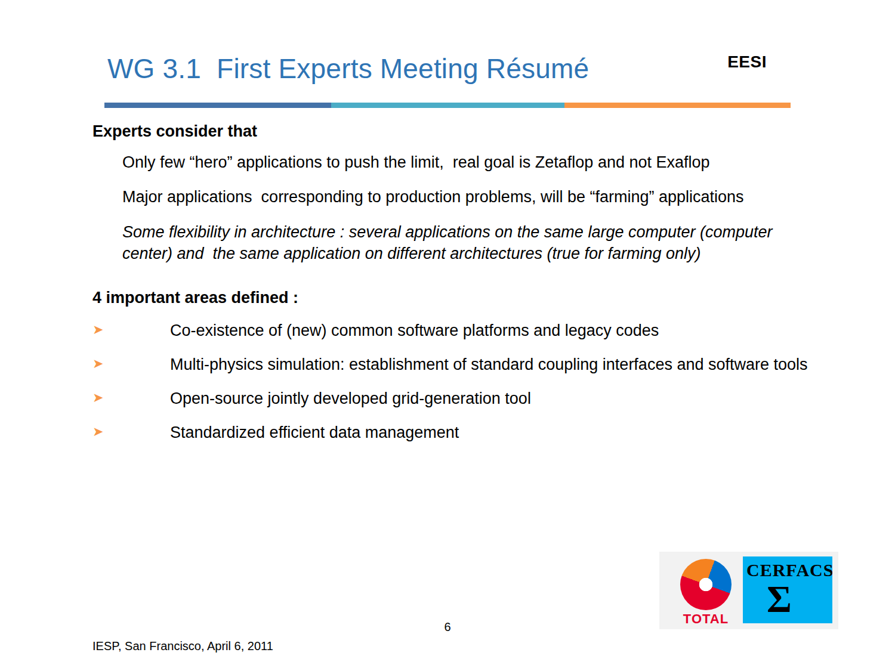WG 3.1 First Experts Meeting Résumé
EESI
Experts consider that
Only few “hero” applications to push the limit, real goal is Zetaflop and not Exaflop
Major applications corresponding to production problems, will be “farming” applications
Some flexibility in architecture : several applications on the same large computer (computer center) and the same application on different architectures (true for farming only)
4 important areas defined :
Co-existence of (new) common software platforms and legacy codes
Multi-physics simulation: establishment of standard coupling interfaces and software tools
Open-source jointly developed grid-generation tool
Standardized efficient data management
TOTAL
CERFACS
Σ
6
IESP, San Francisco, April 6, 2011